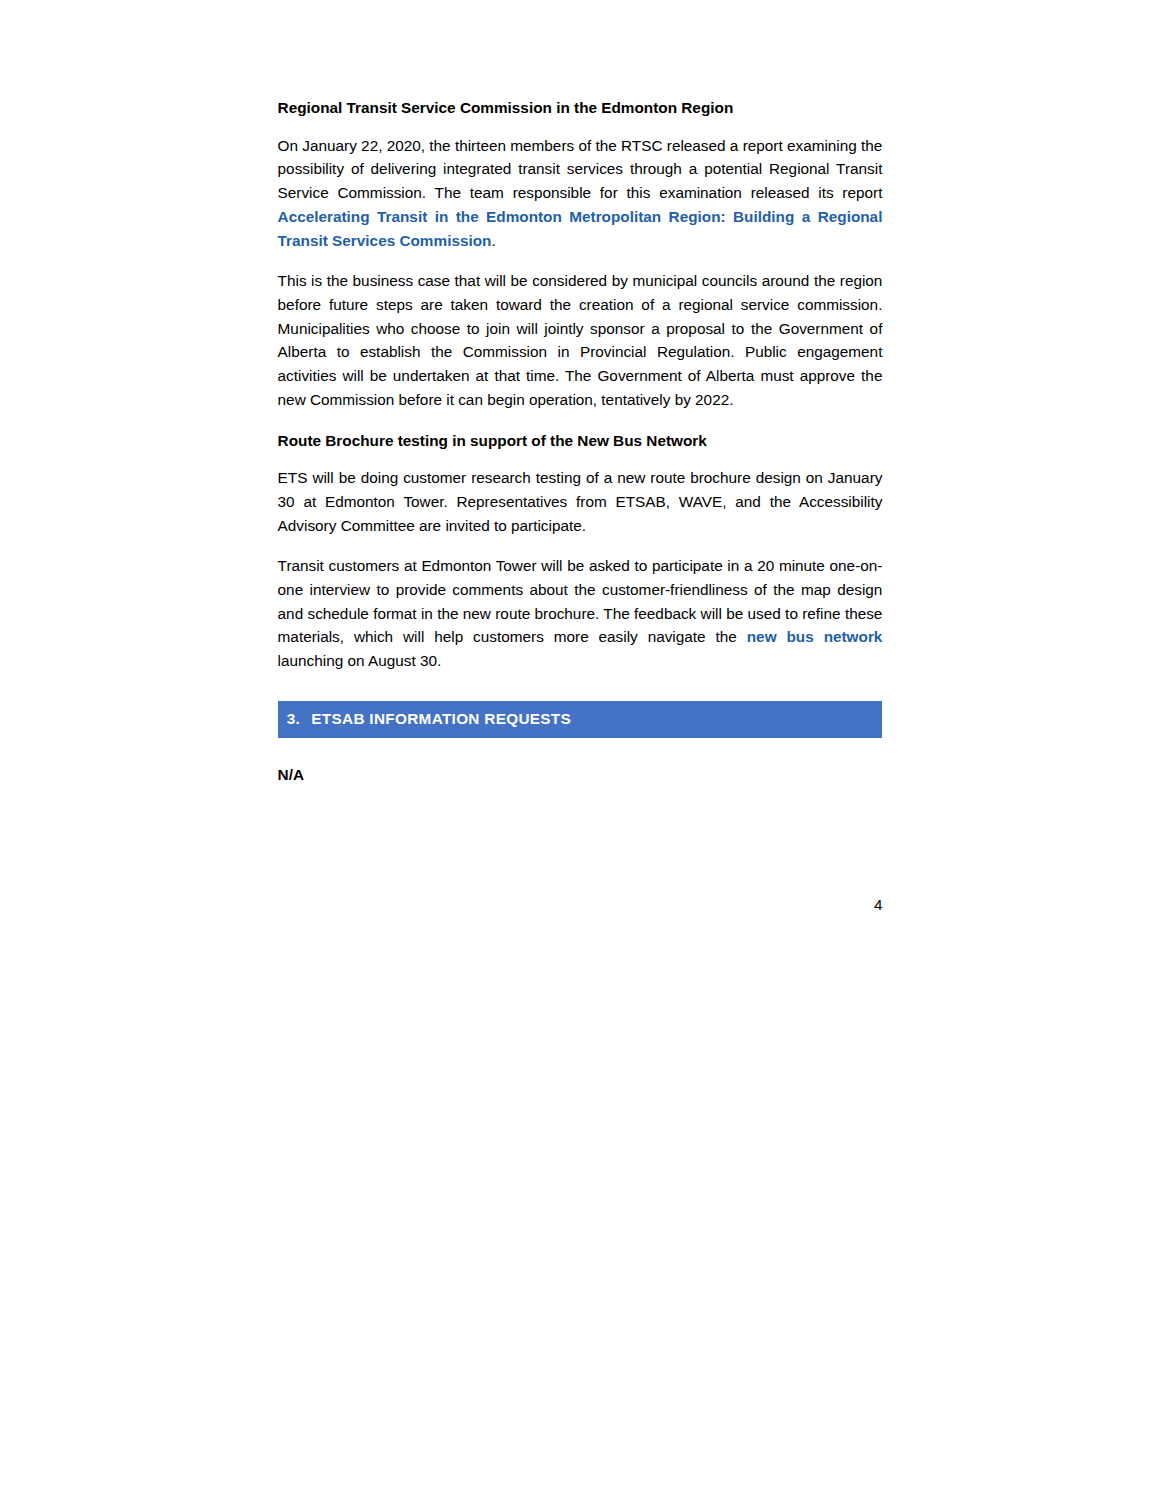Regional Transit Service Commission in the Edmonton Region
On January 22, 2020, the thirteen members of the RTSC released a report examining the possibility of delivering integrated transit services through a potential Regional Transit Service Commission. The team responsible for this examination released its report Accelerating Transit in the Edmonton Metropolitan Region: Building a Regional Transit Services Commission.
This is the business case that will be considered by municipal councils around the region before future steps are taken toward the creation of a regional service commission. Municipalities who choose to join will jointly sponsor a proposal to the Government of Alberta to establish the Commission in Provincial Regulation. Public engagement activities will be undertaken at that time. The Government of Alberta must approve the new Commission before it can begin operation, tentatively by 2022.
Route Brochure testing in support of the New Bus Network
ETS will be doing customer research testing of a new route brochure design on January 30 at Edmonton Tower. Representatives from ETSAB, WAVE, and the Accessibility Advisory Committee are invited to participate.
Transit customers at Edmonton Tower will be asked to participate in a 20 minute one-on-one interview to provide comments about the customer-friendliness of the map design and schedule format in the new route brochure. The feedback will be used to refine these materials, which will help customers more easily navigate the new bus network launching on August 30.
3. ETSAB INFORMATION REQUESTS
N/A
4